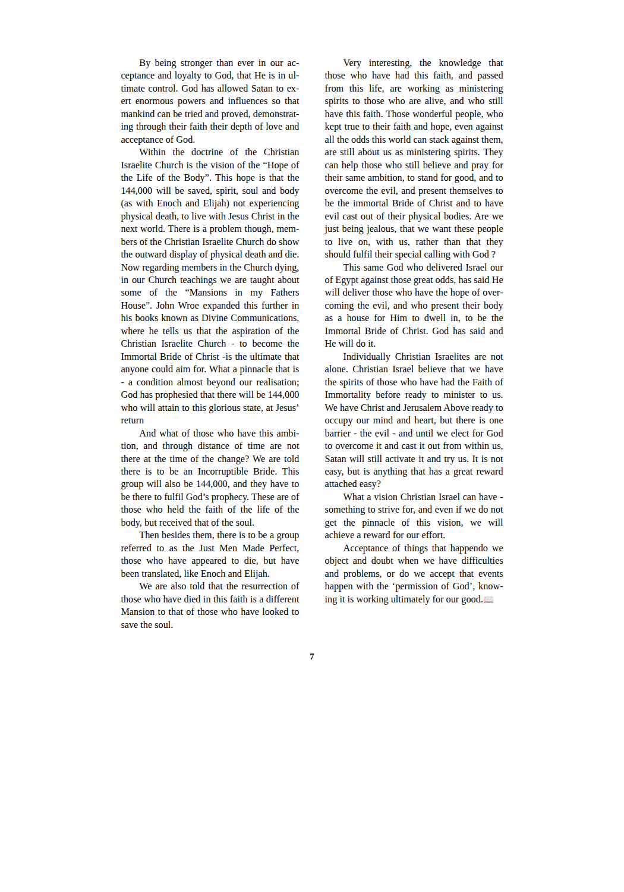By being stronger than ever in our acceptance and loyalty to God, that He is in ultimate control. God has allowed Satan to exert enormous powers and influences so that mankind can be tried and proved, demonstrating through their faith their depth of love and acceptance of God.
Within the doctrine of the Christian Israelite Church is the vision of the “Hope of the Life of the Body”. This hope is that the 144,000 will be saved, spirit, soul and body (as with Enoch and Elijah) not experiencing physical death, to live with Jesus Christ in the next world. There is a problem though, members of the Christian Israelite Church do show the outward display of physical death and die. Now regarding members in the Church dying, in our Church teachings we are taught about some of the “Mansions in my Fathers House”. John Wroe expanded this further in his books known as Divine Communications, where he tells us that the aspiration of the Christian Israelite Church - to become the Immortal Bride of Christ -is the ultimate that anyone could aim for. What a pinnacle that is - a condition almost beyond our realisation; God has prophesied that there will be 144,000 who will attain to this glorious state, at Jesus’ return
And what of those who have this ambition, and through distance of time are not there at the time of the change? We are told there is to be an Incorruptible Bride. This group will also be 144,000, and they have to be there to fulfil God’s prophecy. These are of those who held the faith of the life of the body, but received that of the soul.
Then besides them, there is to be a group referred to as the Just Men Made Perfect, those who have appeared to die, but have been translated, like Enoch and Elijah.
We are also told that the resurrection of those who have died in this faith is a different Mansion to that of those who have looked to save the soul.
Very interesting, the knowledge that those who have had this faith, and passed from this life, are working as ministering spirits to those who are alive, and who still have this faith. Those wonderful people, who kept true to their faith and hope, even against all the odds this world can stack against them, are still about us as ministering spirits. They can help those who still believe and pray for their same ambition, to stand for good, and to overcome the evil, and present themselves to be the immortal Bride of Christ and to have evil cast out of their physical bodies. Are we just being jealous, that we want these people to live on, with us, rather than that they should fulfil their special calling with God ?
This same God who delivered Israel our of Egypt against those great odds, has said He will deliver those who have the hope of overcoming the evil, and who present their body as a house for Him to dwell in, to be the Immortal Bride of Christ. God has said and He will do it.
Individually Christian Israelites are not alone. Christian Israel believe that we have the spirits of those who have had the Faith of Immortality before ready to minister to us. We have Christ and Jerusalem Above ready to occupy our mind and heart, but there is one barrier - the evil - and until we elect for God to overcome it and cast it out from within us, Satan will still activate it and try us. It is not easy, but is anything that has a great reward attached easy?
What a vision Christian Israel can have - something to strive for, and even if we do not get the pinnacle of this vision, we will achieve a reward for our effort.
Acceptance of things that happendo we object and doubt when we have difficulties and problems, or do we accept that events happen with the ‘permission of God’, knowing it is working ultimately for our good.📖
7